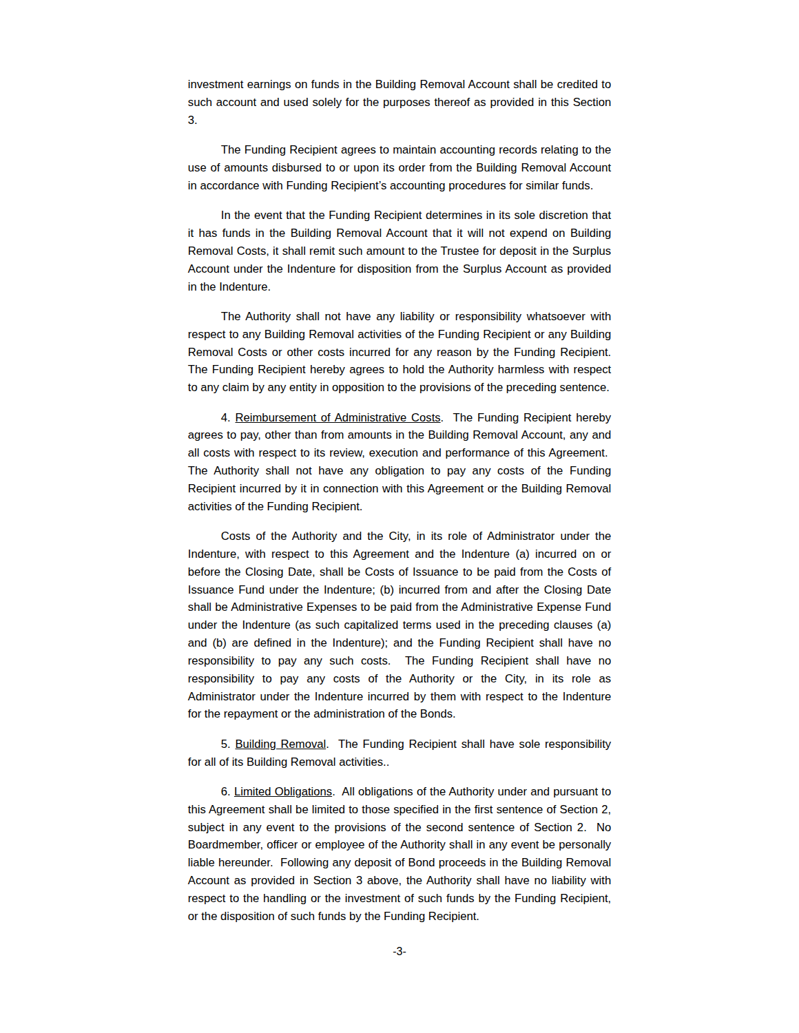investment earnings on funds in the Building Removal Account shall be credited to such account and used solely for the purposes thereof as provided in this Section 3.
The Funding Recipient agrees to maintain accounting records relating to the use of amounts disbursed to or upon its order from the Building Removal Account in accordance with Funding Recipient’s accounting procedures for similar funds.
In the event that the Funding Recipient determines in its sole discretion that it has funds in the Building Removal Account that it will not expend on Building Removal Costs, it shall remit such amount to the Trustee for deposit in the Surplus Account under the Indenture for disposition from the Surplus Account as provided in the Indenture.
The Authority shall not have any liability or responsibility whatsoever with respect to any Building Removal activities of the Funding Recipient or any Building Removal Costs or other costs incurred for any reason by the Funding Recipient. The Funding Recipient hereby agrees to hold the Authority harmless with respect to any claim by any entity in opposition to the provisions of the preceding sentence.
4. Reimbursement of Administrative Costs. The Funding Recipient hereby agrees to pay, other than from amounts in the Building Removal Account, any and all costs with respect to its review, execution and performance of this Agreement. The Authority shall not have any obligation to pay any costs of the Funding Recipient incurred by it in connection with this Agreement or the Building Removal activities of the Funding Recipient.
Costs of the Authority and the City, in its role of Administrator under the Indenture, with respect to this Agreement and the Indenture (a) incurred on or before the Closing Date, shall be Costs of Issuance to be paid from the Costs of Issuance Fund under the Indenture; (b) incurred from and after the Closing Date shall be Administrative Expenses to be paid from the Administrative Expense Fund under the Indenture (as such capitalized terms used in the preceding clauses (a) and (b) are defined in the Indenture); and the Funding Recipient shall have no responsibility to pay any such costs. The Funding Recipient shall have no responsibility to pay any costs of the Authority or the City, in its role as Administrator under the Indenture incurred by them with respect to the Indenture for the repayment or the administration of the Bonds.
5. Building Removal. The Funding Recipient shall have sole responsibility for all of its Building Removal activities..
6. Limited Obligations. All obligations of the Authority under and pursuant to this Agreement shall be limited to those specified in the first sentence of Section 2, subject in any event to the provisions of the second sentence of Section 2. No Boardmember, officer or employee of the Authority shall in any event be personally liable hereunder. Following any deposit of Bond proceeds in the Building Removal Account as provided in Section 3 above, the Authority shall have no liability with respect to the handling or the investment of such funds by the Funding Recipient, or the disposition of such funds by the Funding Recipient.
-3-